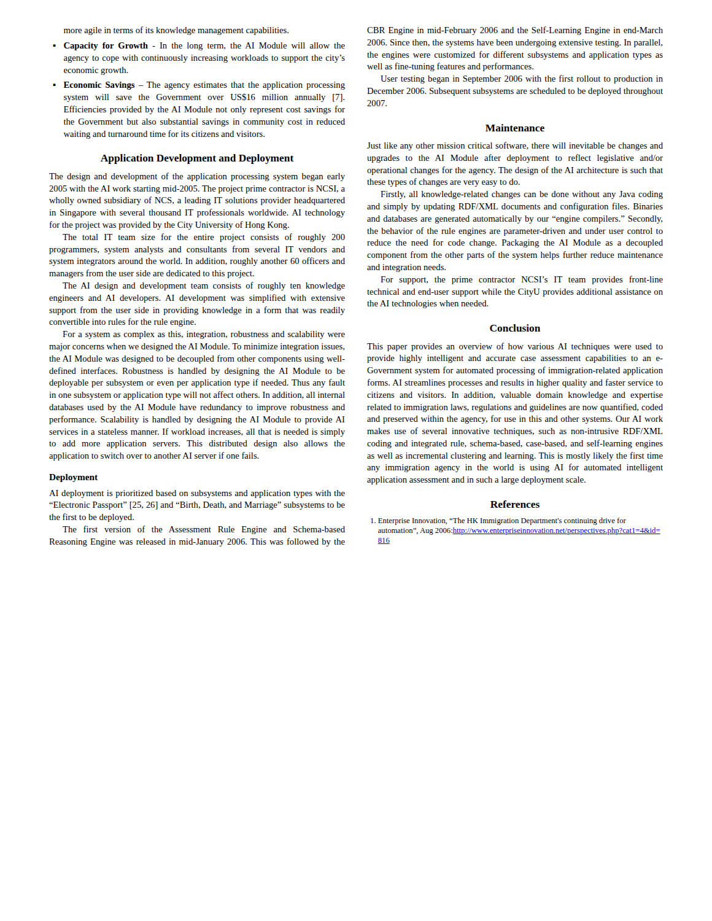more agile in terms of its knowledge management capabilities.
Capacity for Growth - In the long term, the AI Module will allow the agency to cope with continuously increasing workloads to support the city’s economic growth.
Economic Savings – The agency estimates that the application processing system will save the Government over US$16 million annually [7]. Efficiencies provided by the AI Module not only represent cost savings for the Government but also substantial savings in community cost in reduced waiting and turnaround time for its citizens and visitors.
Application Development and Deployment
The design and development of the application processing system began early 2005 with the AI work starting mid-2005. The project prime contractor is NCSI, a wholly owned subsidiary of NCS, a leading IT solutions provider headquartered in Singapore with several thousand IT professionals worldwide. AI technology for the project was provided by the City University of Hong Kong.
The total IT team size for the entire project consists of roughly 200 programmers, system analysts and consultants from several IT vendors and system integrators around the world. In addition, roughly another 60 officers and managers from the user side are dedicated to this project.
The AI design and development team consists of roughly ten knowledge engineers and AI developers. AI development was simplified with extensive support from the user side in providing knowledge in a form that was readily convertible into rules for the rule engine.
For a system as complex as this, integration, robustness and scalability were major concerns when we designed the AI Module. To minimize integration issues, the AI Module was designed to be decoupled from other components using well-defined interfaces. Robustness is handled by designing the AI Module to be deployable per subsystem or even per application type if needed. Thus any fault in one subsystem or application type will not affect others. In addition, all internal databases used by the AI Module have redundancy to improve robustness and performance. Scalability is handled by designing the AI Module to provide AI services in a stateless manner. If workload increases, all that is needed is simply to add more application servers. This distributed design also allows the application to switch over to another AI server if one fails.
Deployment
AI deployment is prioritized based on subsystems and application types with the “Electronic Passport” [25, 26] and “Birth, Death, and Marriage” subsystems to be the first to be deployed.
The first version of the Assessment Rule Engine and Schema-based Reasoning Engine was released in mid-January 2006. This was followed by the CBR Engine in mid-February 2006 and the Self-Learning Engine in end-March 2006. Since then, the systems have been undergoing extensive testing. In parallel, the engines were customized for different subsystems and application types as well as fine-tuning features and performances.
User testing began in September 2006 with the first rollout to production in December 2006. Subsequent subsystems are scheduled to be deployed throughout 2007.
Maintenance
Just like any other mission critical software, there will inevitable be changes and upgrades to the AI Module after deployment to reflect legislative and/or operational changes for the agency. The design of the AI architecture is such that these types of changes are very easy to do.
Firstly, all knowledge-related changes can be done without any Java coding and simply by updating RDF/XML documents and configuration files. Binaries and databases are generated automatically by our “engine compilers.” Secondly, the behavior of the rule engines are parameter-driven and under user control to reduce the need for code change. Packaging the AI Module as a decoupled component from the other parts of the system helps further reduce maintenance and integration needs.
For support, the prime contractor NCSI’s IT team provides front-line technical and end-user support while the CityU provides additional assistance on the AI technologies when needed.
Conclusion
This paper provides an overview of how various AI techniques were used to provide highly intelligent and accurate case assessment capabilities to an e-Government system for automated processing of immigration-related application forms. AI streamlines processes and results in higher quality and faster service to citizens and visitors. In addition, valuable domain knowledge and expertise related to immigration laws, regulations and guidelines are now quantified, coded and preserved within the agency, for use in this and other systems. Our AI work makes use of several innovative techniques, such as non-intrusive RDF/XML coding and integrated rule, schema-based, case-based, and self-learning engines as well as incremental clustering and learning. This is mostly likely the first time any immigration agency in the world is using AI for automated intelligent application assessment and in such a large deployment scale.
References
Enterprise Innovation, “The HK Immigration Department's continuing drive for automation”, Aug 2006:http://www.enterpriseinnovation.net/perspectives.php?cat1=4&id=816